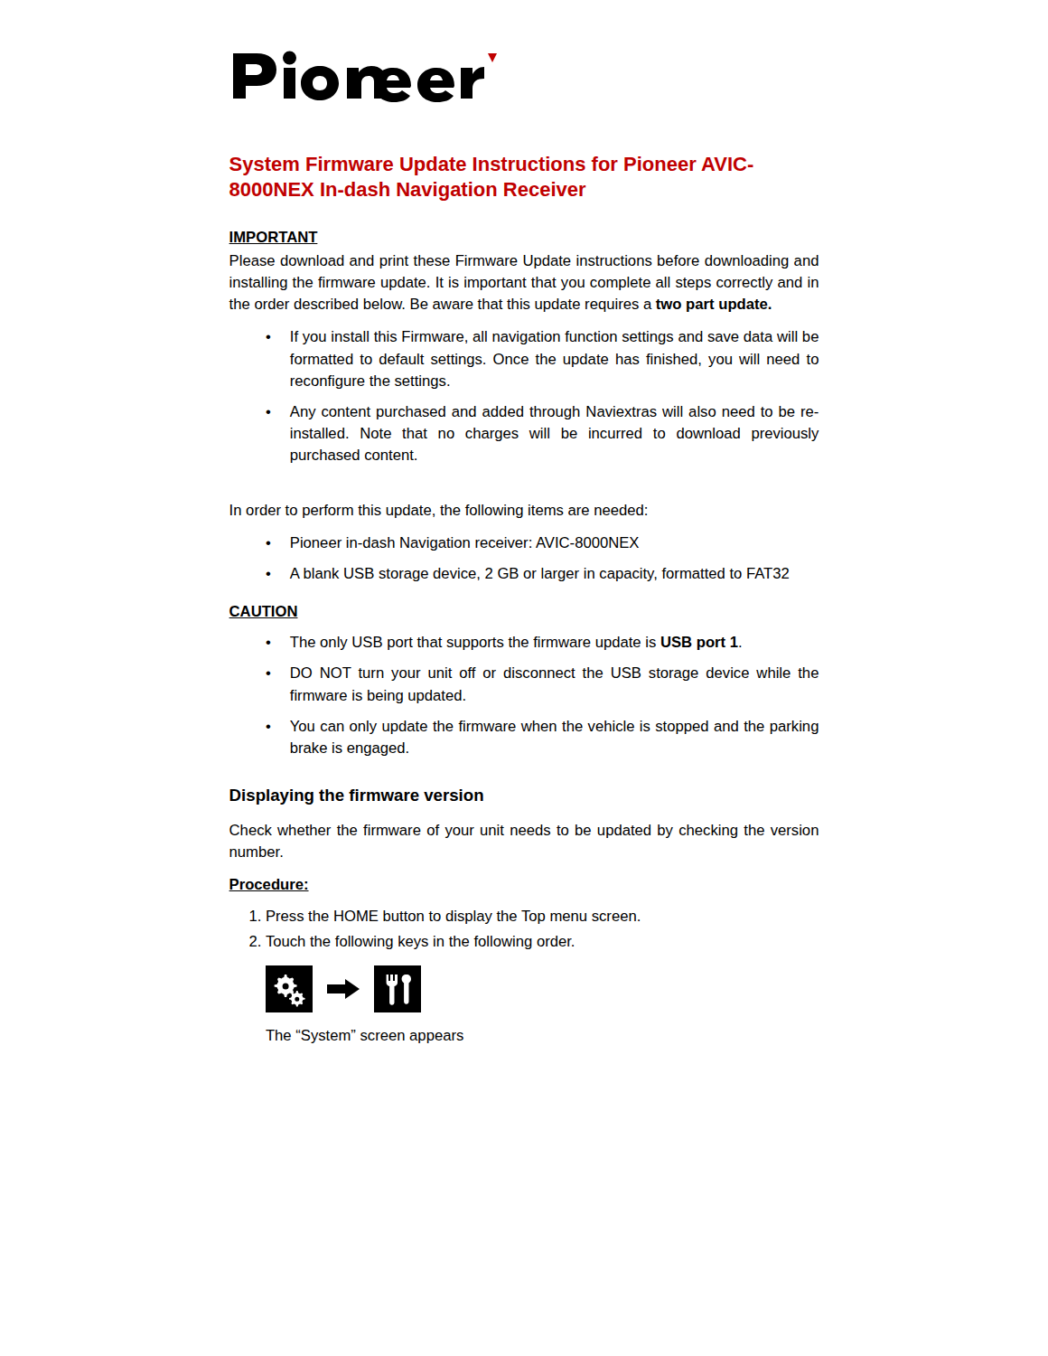System Firmware Update Instructions for Pioneer AVIC-8000NEX In-dash Navigation Receiver
IMPORTANT
Please download and print these Firmware Update instructions before downloading and installing the firmware update. It is important that you complete all steps correctly and in the order described below. Be aware that this update requires a two part update.
If you install this Firmware, all navigation function settings and save data will be formatted to default settings. Once the update has finished, you will need to reconfigure the settings.
Any content purchased and added through Naviextras will also need to be re-installed. Note that no charges will be incurred to download previously purchased content.
In order to perform this update, the following items are needed:
Pioneer in-dash Navigation receiver: AVIC-8000NEX
A blank USB storage device, 2 GB or larger in capacity, formatted to FAT32
CAUTION
The only USB port that supports the firmware update is USB port 1.
DO NOT turn your unit off or disconnect the USB storage device while the firmware is being updated.
You can only update the firmware when the vehicle is stopped and the parking brake is engaged.
Displaying the firmware version
Check whether the firmware of your unit needs to be updated by checking the version number.
Procedure:
Press the HOME button to display the Top menu screen.
Touch the following keys in the following order.
The “System” screen appears